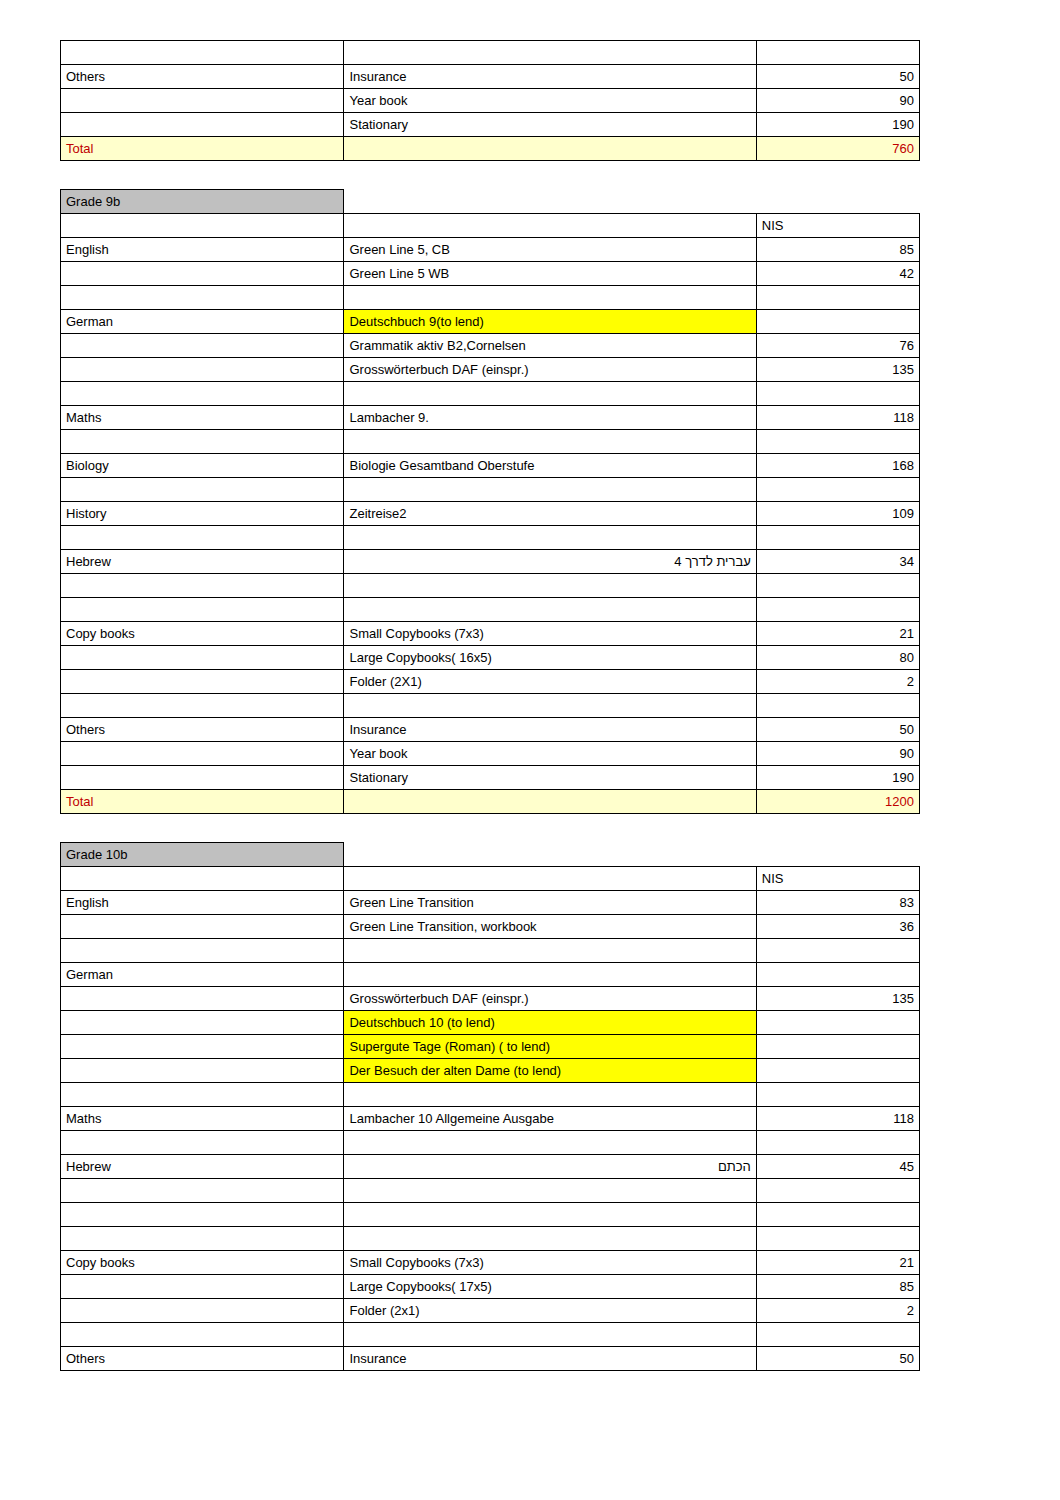| Others | Insurance | 50 |
| | Year book | 90 |
| | Stationary | 190 |
| Total | | 760 |
| Grade 9b | | |
| | | NIS |
| English | Green Line 5, CB | 85 |
| | Green Line 5 WB | 42 |
| German | Deutschbuch 9(to lend) | |
| | Grammatik aktiv B2,Cornelsen | 76 |
| | Grosswörterbuch DAF (einspr.) | 135 |
| Maths | Lambacher 9. | 118 |
| Biology | Biologie Gesamtband Oberstufe | 168 |
| History | Zeitreise2 | 109 |
| Hebrew | עברית לדרך 4 | 34 |
| Copy books | Small Copybooks (7x3) | 21 |
| | Large Copybooks( 16x5) | 80 |
| | Folder (2X1) | 2 |
| Others | Insurance | 50 |
| | Year book | 90 |
| | Stationary | 190 |
| Total | | 1200 |
| Grade 10b | | |
| | | NIS |
| English | Green Line Transition | 83 |
| | Green Line Transition, workbook | 36 |
| German | | |
| | Grosswörterbuch DAF (einspr.) | 135 |
| | Deutschbuch 10 (to lend) | |
| | Supergute Tage (Roman) ( to lend) | |
| | Der Besuch der alten Dame (to lend) | |
| Maths | Lambacher 10 Allgemeine Ausgabe | 118 |
| Hebrew | הכתם | 45 |
| Copy books | Small Copybooks (7x3) | 21 |
| | Large Copybooks( 17x5) | 85 |
| | Folder (2x1) | 2 |
| Others | Insurance | 50 |